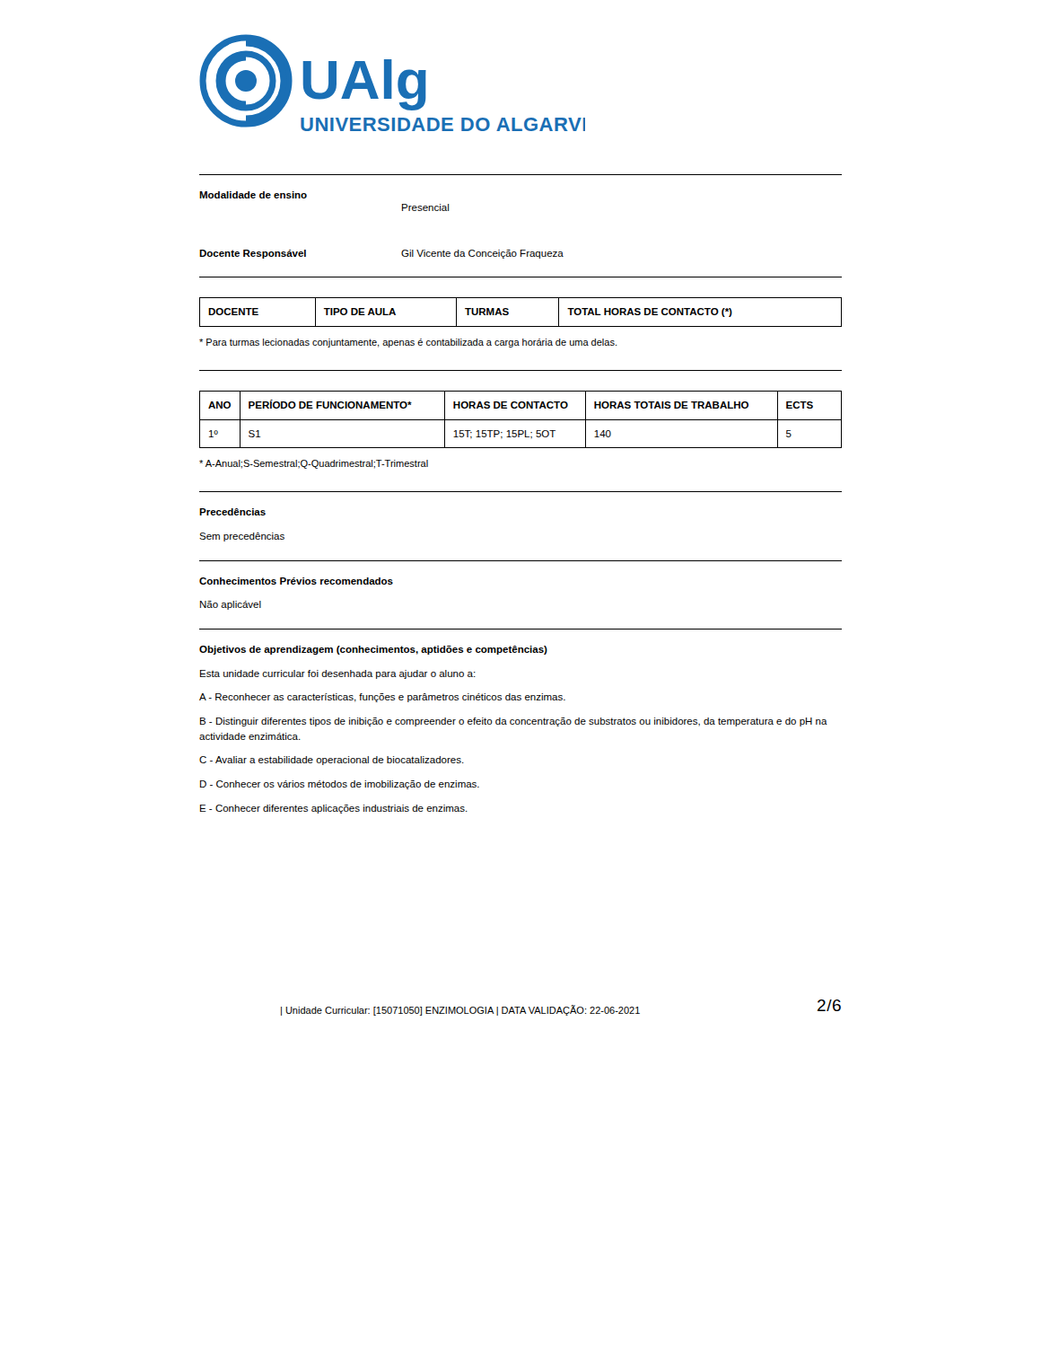UAlg UNIVERSIDADE DO ALGARVE
Modalidade de ensino
Presencial
Docente Responsável
Gil Vicente da Conceição Fraqueza
| DOCENTE | TIPO DE AULA | TURMAS | TOTAL HORAS DE CONTACTO (*) |
| --- | --- | --- | --- |
* Para turmas lecionadas conjuntamente, apenas é contabilizada a carga horária de uma delas.
| ANO | PERÍODO DE FUNCIONAMENTO* | HORAS DE CONTACTO | HORAS TOTAIS DE TRABALHO | ECTS |
| --- | --- | --- | --- | --- |
| 1º | S1 | 15T; 15TP; 15PL; 5OT | 140 | 5 |
* A-Anual;S-Semestral;Q-Quadrimestral;T-Trimestral
Precedências
Sem precedências
Conhecimentos Prévios recomendados
Não aplicável
Objetivos de aprendizagem (conhecimentos, aptidões e competências)
Esta unidade curricular foi desenhada para ajudar o aluno a:
A - Reconhecer as características, funções e parâmetros cinéticos das enzimas.
B - Distinguir diferentes tipos de inibição e compreender o efeito da concentração de substratos ou inibidores, da temperatura e do pH na actividade enzimática.
C - Avaliar a estabilidade operacional de biocatalizadores.
D - Conhecer os vários métodos de imobilização de enzimas.
E - Conhecer diferentes aplicações industriais de enzimas.
| Unidade Curricular: [15071050] ENZIMOLOGIA | DATA VALIDAÇÃO: 22-06-2021
2/6